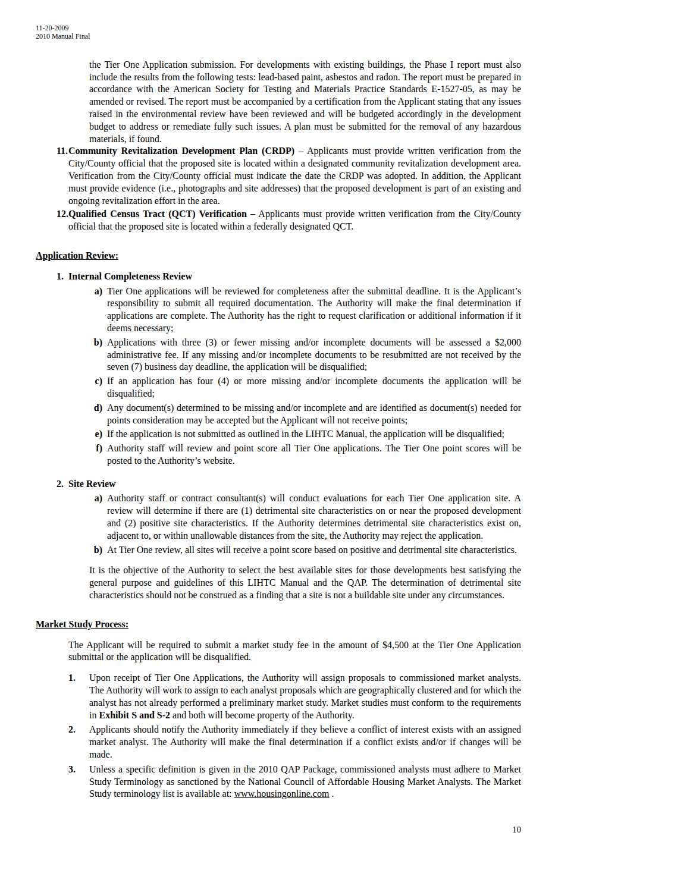11-20-2009
2010 Manual Final
the Tier One Application submission. For developments with existing buildings, the Phase I report must also include the results from the following tests: lead-based paint, asbestos and radon. The report must be prepared in accordance with the American Society for Testing and Materials Practice Standards E-1527-05, as may be amended or revised. The report must be accompanied by a certification from the Applicant stating that any issues raised in the environmental review have been reviewed and will be budgeted accordingly in the development budget to address or remediate fully such issues. A plan must be submitted for the removal of any hazardous materials, if found.
11.
Community Revitalization Development Plan (CRDP) – Applicants must provide written verification from the City/County official that the proposed site is located within a designated community revitalization development area. Verification from the City/County official must indicate the date the CRDP was adopted. In addition, the Applicant must provide evidence (i.e., photographs and site addresses) that the proposed development is part of an existing and ongoing revitalization effort in the area.
12.
Qualified Census Tract (QCT) Verification – Applicants must provide written verification from the City/County official that the proposed site is located within a federally designated QCT.
Application Review:
1.
Internal Completeness Review
a)
Tier One applications will be reviewed for completeness after the submittal deadline. It is the Applicant’s responsibility to submit all required documentation. The Authority will make the final determination if applications are complete. The Authority has the right to request clarification or additional information if it deems necessary;
b)
Applications with three (3) or fewer missing and/or incomplete documents will be assessed a $2,000 administrative fee. If any missing and/or incomplete documents to be resubmitted are not received by the seven (7) business day deadline, the application will be disqualified;
c)
If an application has four (4) or more missing and/or incomplete documents the application will be disqualified;
d)
Any document(s) determined to be missing and/or incomplete and are identified as document(s) needed for points consideration may be accepted but the Applicant will not receive points;
e)
If the application is not submitted as outlined in the LIHTC Manual, the application will be disqualified;
f)
Authority staff will review and point score all Tier One applications. The Tier One point scores will be posted to the Authority’s website.
2.
Site Review
a)
Authority staff or contract consultant(s) will conduct evaluations for each Tier One application site. A review will determine if there are (1) detrimental site characteristics on or near the proposed development and (2) positive site characteristics. If the Authority determines detrimental site characteristics exist on, adjacent to, or within unallowable distances from the site, the Authority may reject the application.
b)
At Tier One review, all sites will receive a point score based on positive and detrimental site characteristics.
It is the objective of the Authority to select the best available sites for those developments best satisfying the general purpose and guidelines of this LIHTC Manual and the QAP. The determination of detrimental site characteristics should not be construed as a finding that a site is not a buildable site under any circumstances.
Market Study Process:
The Applicant will be required to submit a market study fee in the amount of $4,500 at the Tier One Application submittal or the application will be disqualified.
1.
Upon receipt of Tier One Applications, the Authority will assign proposals to commissioned market analysts. The Authority will work to assign to each analyst proposals which are geographically clustered and for which the analyst has not already performed a preliminary market study. Market studies must conform to the requirements in Exhibit S and S-2 and both will become property of the Authority.
2.
Applicants should notify the Authority immediately if they believe a conflict of interest exists with an assigned market analyst. The Authority will make the final determination if a conflict exists and/or if changes will be made.
3.
Unless a specific definition is given in the 2010 QAP Package, commissioned analysts must adhere to Market Study Terminology as sanctioned by the National Council of Affordable Housing Market Analysts. The Market Study terminology list is available at: www.housingonline.com .
10